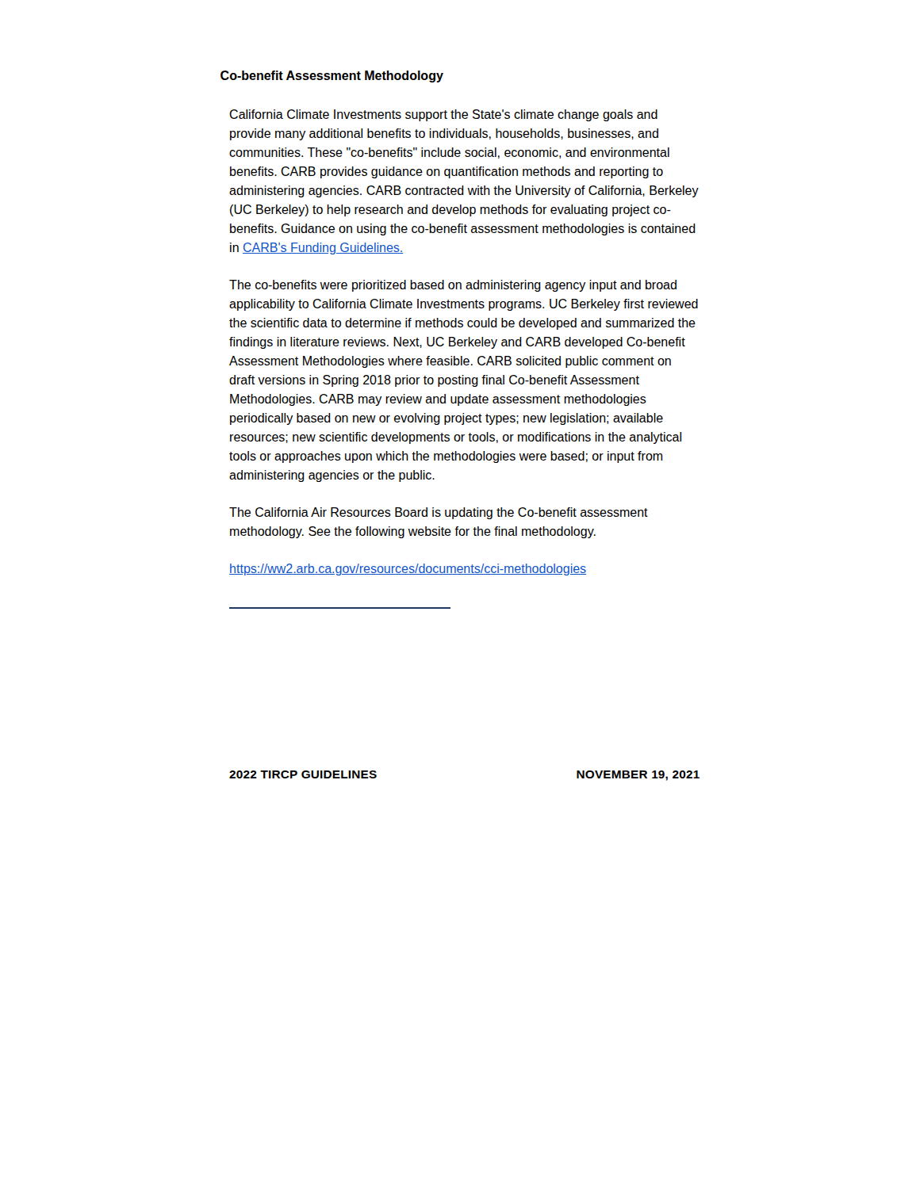Co-benefit Assessment Methodology
California Climate Investments support the State's climate change goals and provide many additional benefits to individuals, households, businesses, and communities. These "co-benefits" include social, economic, and environmental benefits. CARB provides guidance on quantification methods and reporting to administering agencies. CARB contracted with the University of California, Berkeley (UC Berkeley) to help research and develop methods for evaluating project co-benefits. Guidance on using the co-benefit assessment methodologies is contained in CARB's Funding Guidelines.
The co-benefits were prioritized based on administering agency input and broad applicability to California Climate Investments programs. UC Berkeley first reviewed the scientific data to determine if methods could be developed and summarized the findings in literature reviews. Next, UC Berkeley and CARB developed Co-benefit Assessment Methodologies where feasible. CARB solicited public comment on draft versions in Spring 2018 prior to posting final Co-benefit Assessment Methodologies. CARB may review and update assessment methodologies periodically based on new or evolving project types; new legislation; available resources; new scientific developments or tools, or modifications in the analytical tools or approaches upon which the methodologies were based; or input from administering agencies or the public.
The California Air Resources Board is updating the Co-benefit assessment methodology. See the following website for the final methodology.
https://ww2.arb.ca.gov/resources/documents/cci-methodologies
2022 TIRCP GUIDELINES NOVEMBER 19, 2021